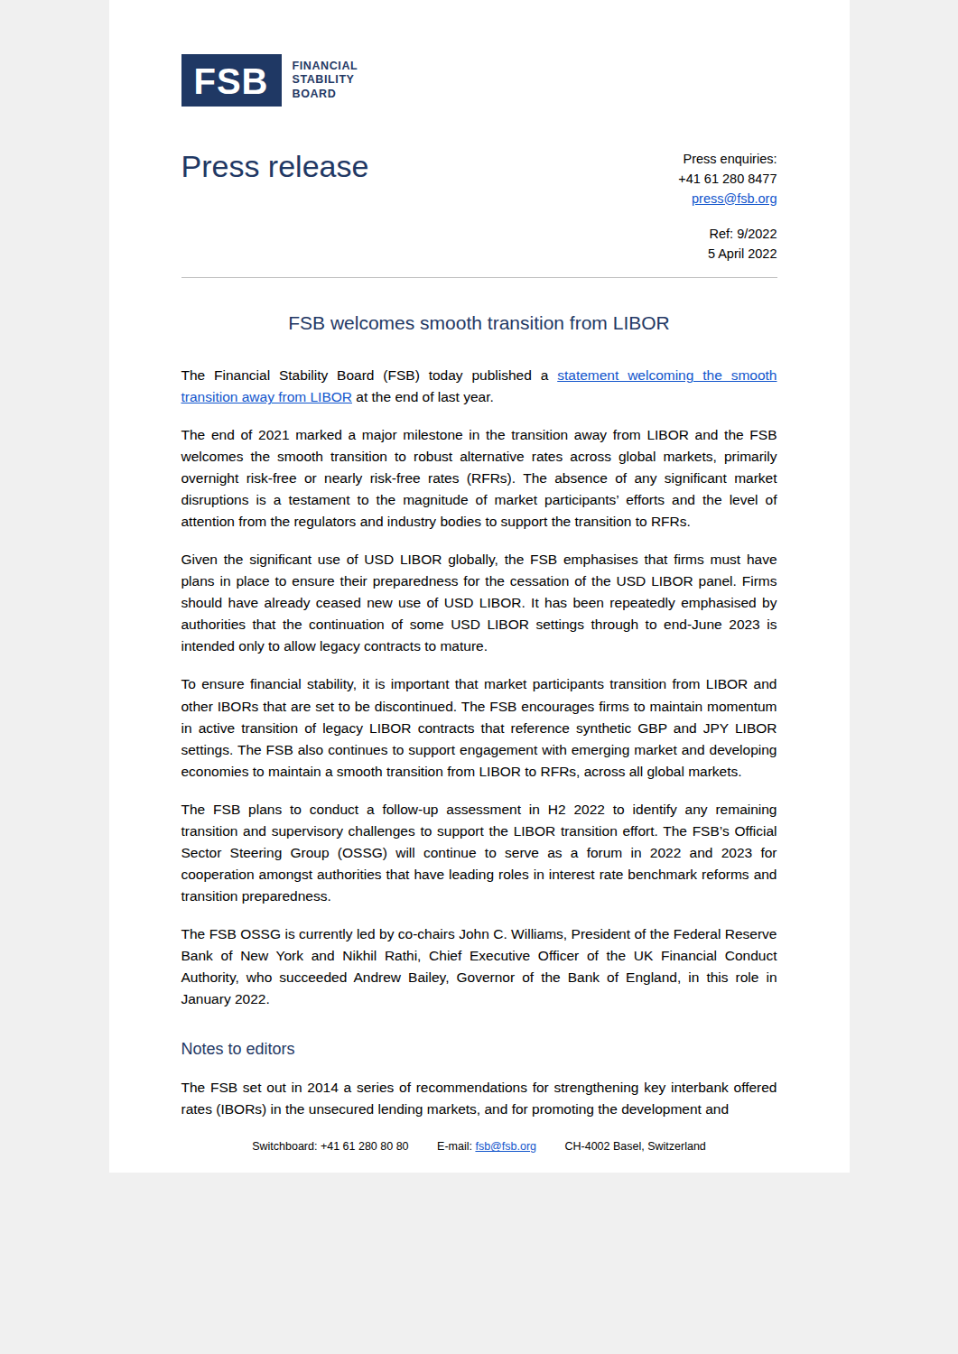FSB
Financial Stability Board
Press release
Press enquiries:
+41 61 280 8477
press@fsb.org
Ref: 9/2022
5 April 2022
FSB welcomes smooth transition from LIBOR
The Financial Stability Board (FSB) today published a statement welcoming the smooth transition away from LIBOR at the end of last year.
The end of 2021 marked a major milestone in the transition away from LIBOR and the FSB welcomes the smooth transition to robust alternative rates across global markets, primarily overnight risk-free or nearly risk-free rates (RFRs). The absence of any significant market disruptions is a testament to the magnitude of market participants’ efforts and the level of attention from the regulators and industry bodies to support the transition to RFRs.
Given the significant use of USD LIBOR globally, the FSB emphasises that firms must have plans in place to ensure their preparedness for the cessation of the USD LIBOR panel. Firms should have already ceased new use of USD LIBOR. It has been repeatedly emphasised by authorities that the continuation of some USD LIBOR settings through to end-June 2023 is intended only to allow legacy contracts to mature.
To ensure financial stability, it is important that market participants transition from LIBOR and other IBORs that are set to be discontinued. The FSB encourages firms to maintain momentum in active transition of legacy LIBOR contracts that reference synthetic GBP and JPY LIBOR settings. The FSB also continues to support engagement with emerging market and developing economies to maintain a smooth transition from LIBOR to RFRs, across all global markets.
The FSB plans to conduct a follow-up assessment in H2 2022 to identify any remaining transition and supervisory challenges to support the LIBOR transition effort. The FSB’s Official Sector Steering Group (OSSG) will continue to serve as a forum in 2022 and 2023 for cooperation amongst authorities that have leading roles in interest rate benchmark reforms and transition preparedness.
The FSB OSSG is currently led by co-chairs John C. Williams, President of the Federal Reserve Bank of New York and Nikhil Rathi, Chief Executive Officer of the UK Financial Conduct Authority, who succeeded Andrew Bailey, Governor of the Bank of England, in this role in January 2022.
Notes to editors
The FSB set out in 2014 a series of recommendations for strengthening key interbank offered rates (IBORs) in the unsecured lending markets, and for promoting the development and
Switchboard: +41 61 280 80 80 E-mail: fsb@fsb.org CH-4002 Basel, Switzerland